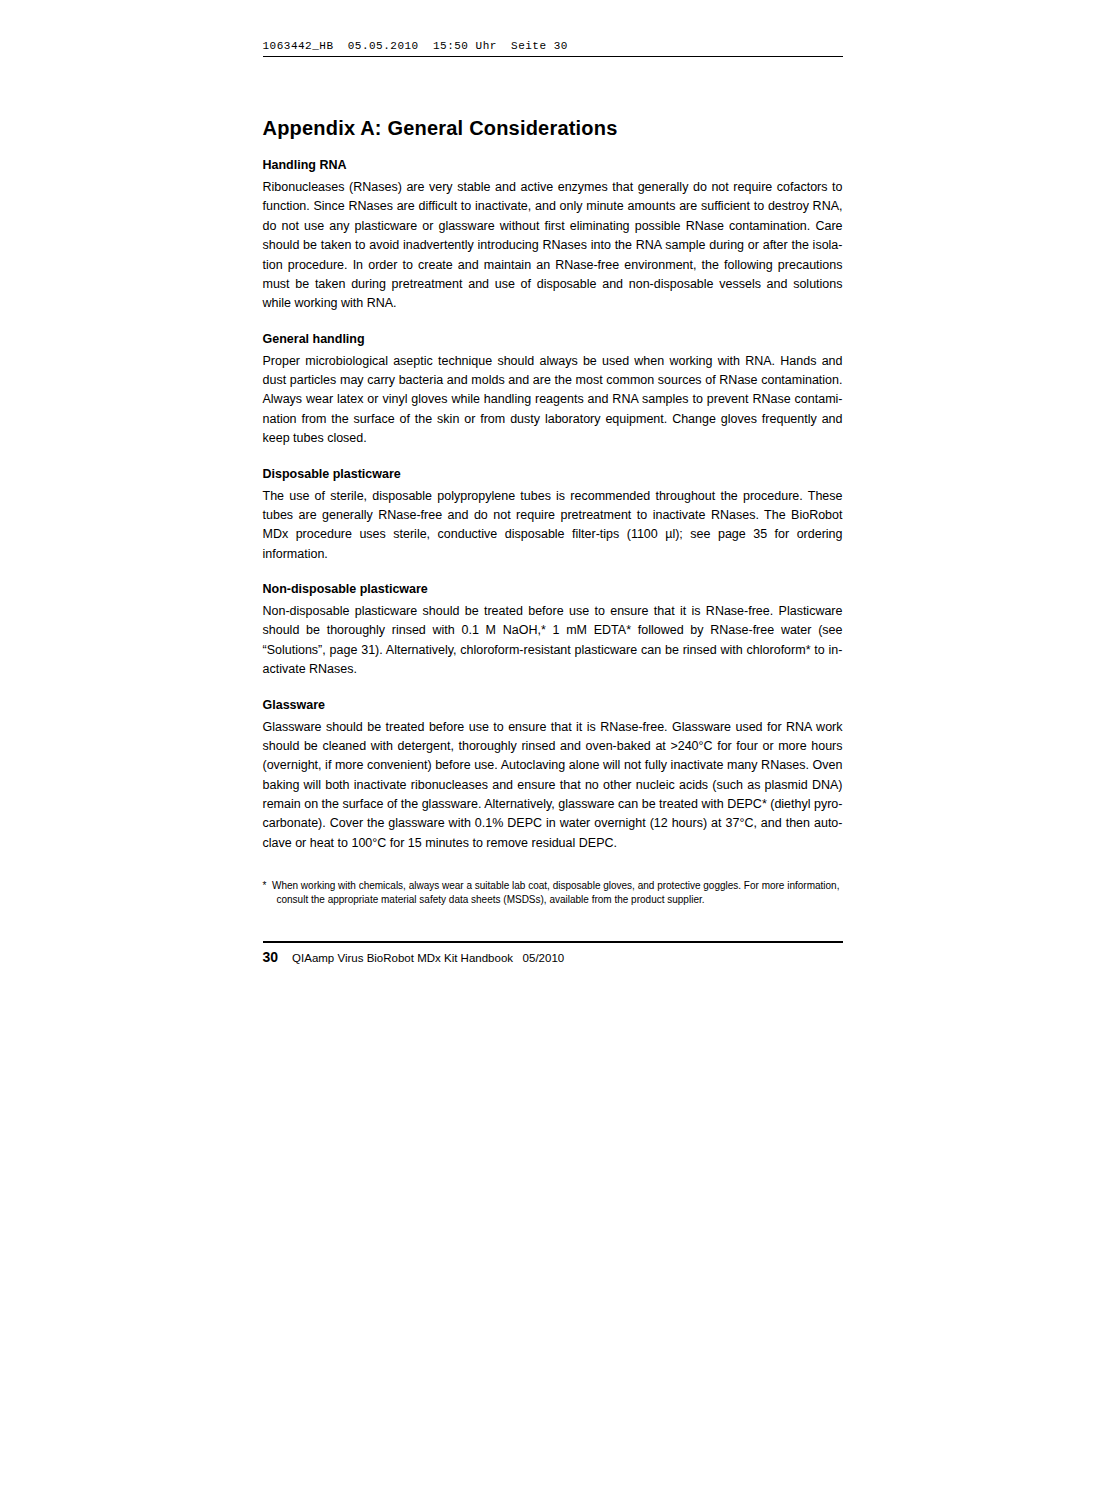1063442_HB 05.05.2010 15:50 Uhr Seite 30
Appendix A: General Considerations
Handling RNA
Ribonucleases (RNases) are very stable and active enzymes that generally do not require cofactors to function. Since RNases are difficult to inactivate, and only minute amounts are sufficient to destroy RNA, do not use any plasticware or glassware without first eliminating possible RNase contamination. Care should be taken to avoid inadvertently introducing RNases into the RNA sample during or after the isolation procedure. In order to create and maintain an RNase-free environment, the following precautions must be taken during pretreatment and use of disposable and non-disposable vessels and solutions while working with RNA.
General handling
Proper microbiological aseptic technique should always be used when working with RNA. Hands and dust particles may carry bacteria and molds and are the most common sources of RNase contamination. Always wear latex or vinyl gloves while handling reagents and RNA samples to prevent RNase contamination from the surface of the skin or from dusty laboratory equipment. Change gloves frequently and keep tubes closed.
Disposable plasticware
The use of sterile, disposable polypropylene tubes is recommended throughout the procedure. These tubes are generally RNase-free and do not require pretreatment to inactivate RNases. The BioRobot MDx procedure uses sterile, conductive disposable filter-tips (1100 µl); see page 35 for ordering information.
Non-disposable plasticware
Non-disposable plasticware should be treated before use to ensure that it is RNase-free. Plasticware should be thoroughly rinsed with 0.1 M NaOH,* 1 mM EDTA* followed by RNase-free water (see “Solutions”, page 31). Alternatively, chloroform-resistant plasticware can be rinsed with chloroform* to inactivate RNases.
Glassware
Glassware should be treated before use to ensure that it is RNase-free. Glassware used for RNA work should be cleaned with detergent, thoroughly rinsed and oven-baked at >240°C for four or more hours (overnight, if more convenient) before use. Autoclaving alone will not fully inactivate many RNases. Oven baking will both inactivate ribonucleases and ensure that no other nucleic acids (such as plasmid DNA) remain on the surface of the glassware. Alternatively, glassware can be treated with DEPC* (diethyl pyrocarbonate). Cover the glassware with 0.1% DEPC in water overnight (12 hours) at 37°C, and then autoclave or heat to 100°C for 15 minutes to remove residual DEPC.
* When working with chemicals, always wear a suitable lab coat, disposable gloves, and protective goggles. For more information, consult the appropriate material safety data sheets (MSDSs), available from the product supplier.
30 QIAamp Virus BioRobot MDx Kit Handbook 05/2010